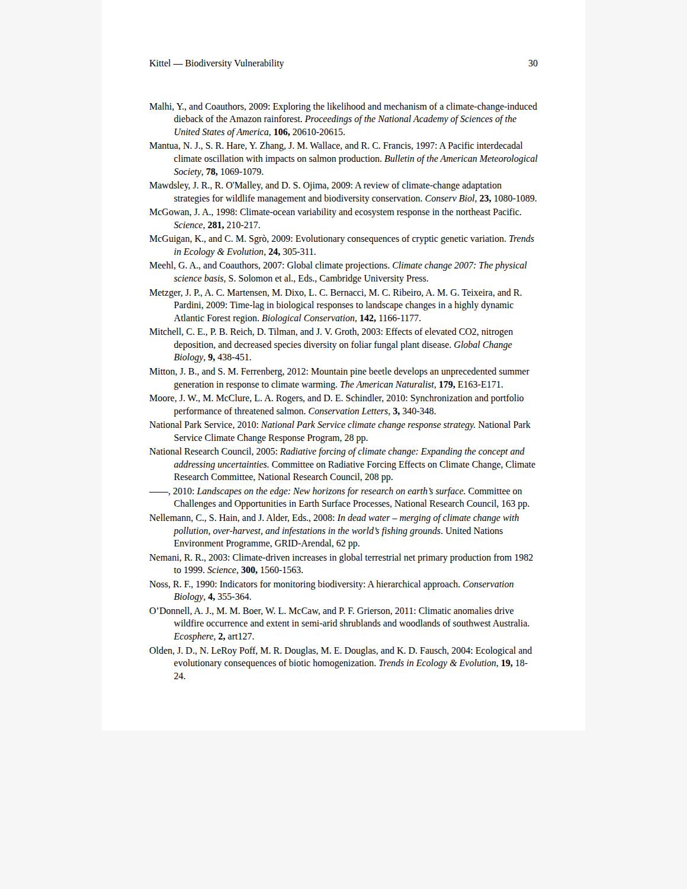Kittel — Biodiversity Vulnerability 30
Malhi, Y., and Coauthors, 2009: Exploring the likelihood and mechanism of a climate-change-induced dieback of the Amazon rainforest. Proceedings of the National Academy of Sciences of the United States of America, 106, 20610-20615.
Mantua, N. J., S. R. Hare, Y. Zhang, J. M. Wallace, and R. C. Francis, 1997: A Pacific interdecadal climate oscillation with impacts on salmon production. Bulletin of the American Meteorological Society, 78, 1069-1079.
Mawdsley, J. R., R. O'Malley, and D. S. Ojima, 2009: A review of climate-change adaptation strategies for wildlife management and biodiversity conservation. Conserv Biol, 23, 1080-1089.
McGowan, J. A., 1998: Climate-ocean variability and ecosystem response in the northeast Pacific. Science, 281, 210-217.
McGuigan, K., and C. M. Sgrò, 2009: Evolutionary consequences of cryptic genetic variation. Trends in Ecology & Evolution, 24, 305-311.
Meehl, G. A., and Coauthors, 2007: Global climate projections. Climate change 2007: The physical science basis, S. Solomon et al., Eds., Cambridge University Press.
Metzger, J. P., A. C. Martensen, M. Dixo, L. C. Bernacci, M. C. Ribeiro, A. M. G. Teixeira, and R. Pardini, 2009: Time-lag in biological responses to landscape changes in a highly dynamic Atlantic Forest region. Biological Conservation, 142, 1166-1177.
Mitchell, C. E., P. B. Reich, D. Tilman, and J. V. Groth, 2003: Effects of elevated CO2, nitrogen deposition, and decreased species diversity on foliar fungal plant disease. Global Change Biology, 9, 438-451.
Mitton, J. B., and S. M. Ferrenberg, 2012: Mountain pine beetle develops an unprecedented summer generation in response to climate warming. The American Naturalist, 179, E163-E171.
Moore, J. W., M. McClure, L. A. Rogers, and D. E. Schindler, 2010: Synchronization and portfolio performance of threatened salmon. Conservation Letters, 3, 340-348.
National Park Service, 2010: National Park Service climate change response strategy. National Park Service Climate Change Response Program, 28 pp.
National Research Council, 2005: Radiative forcing of climate change: Expanding the concept and addressing uncertainties. Committee on Radiative Forcing Effects on Climate Change, Climate Research Committee, National Research Council, 208 pp.
——, 2010: Landscapes on the edge: New horizons for research on earth’s surface. Committee on Challenges and Opportunities in Earth Surface Processes, National Research Council, 163 pp.
Nellemann, C., S. Hain, and J. Alder, Eds., 2008: In dead water – merging of climate change with pollution, over-harvest, and infestations in the world’s fishing grounds. United Nations Environment Programme, GRID-Arendal, 62 pp.
Nemani, R. R., 2003: Climate-driven increases in global terrestrial net primary production from 1982 to 1999. Science, 300, 1560-1563.
Noss, R. F., 1990: Indicators for monitoring biodiversity: A hierarchical approach. Conservation Biology, 4, 355-364.
O’Donnell, A. J., M. M. Boer, W. L. McCaw, and P. F. Grierson, 2011: Climatic anomalies drive wildfire occurrence and extent in semi-arid shrublands and woodlands of southwest Australia. Ecosphere, 2, art127.
Olden, J. D., N. LeRoy Poff, M. R. Douglas, M. E. Douglas, and K. D. Fausch, 2004: Ecological and evolutionary consequences of biotic homogenization. Trends in Ecology & Evolution, 19, 18-24.